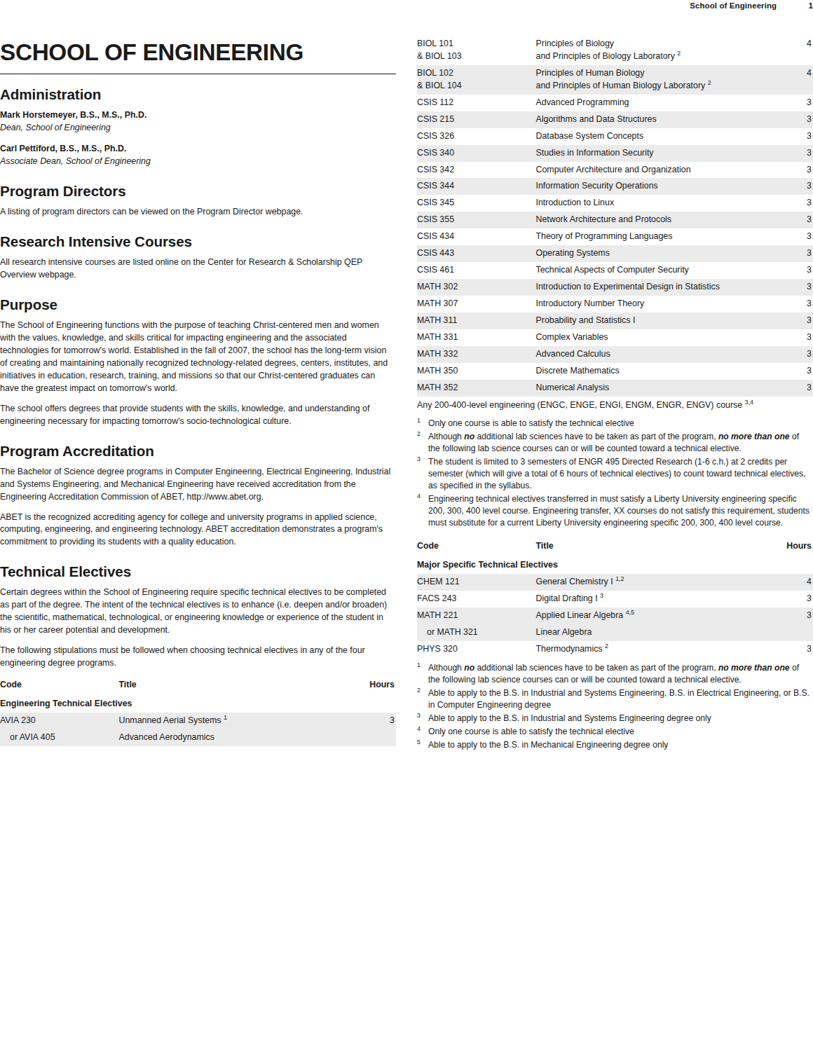School of Engineering 1
School of Engineering
Administration
Mark Horstemeyer, B.S., M.S., Ph.D.
Dean, School of Engineering
Carl Pettiford, B.S., M.S., Ph.D.
Associate Dean, School of Engineering
Program Directors
A listing of program directors can be viewed on the Program Director webpage.
Research Intensive Courses
All research intensive courses are listed online on the Center for Research & Scholarship QEP Overview webpage.
Purpose
The School of Engineering functions with the purpose of teaching Christ-centered men and women with the values, knowledge, and skills critical for impacting engineering and the associated technologies for tomorrow's world. Established in the fall of 2007, the school has the long-term vision of creating and maintaining nationally recognized technology-related degrees, centers, institutes, and initiatives in education, research, training, and missions so that our Christ-centered graduates can have the greatest impact on tomorrow's world.
The school offers degrees that provide students with the skills, knowledge, and understanding of engineering necessary for impacting tomorrow's socio-technological culture.
Program Accreditation
The Bachelor of Science degree programs in Computer Engineering, Electrical Engineering, Industrial and Systems Engineering, and Mechanical Engineering have received accreditation from the Engineering Accreditation Commission of ABET, http://www.abet.org.
ABET is the recognized accrediting agency for college and university programs in applied science, computing, engineering, and engineering technology. ABET accreditation demonstrates a program's commitment to providing its students with a quality education.
Technical Electives
Certain degrees within the School of Engineering require specific technical electives to be completed as part of the degree. The intent of the technical electives is to enhance (i.e. deepen and/or broaden) the scientific, mathematical, technological, or engineering knowledge or experience of the student in his or her career potential and development.
The following stipulations must be followed when choosing technical electives in any of the four engineering degree programs.
| Code | Title | Hours |
| --- | --- | --- |
| Engineering Technical Electives |
| AVIA 230 | Unmanned Aerial Systems 1 | 3 |
| or AVIA 405 | Advanced Aerodynamics | |
| BIOL 101 & BIOL 103 | Principles of Biology and Principles of Biology Laboratory 2 | 4 |
| BIOL 102 & BIOL 104 | Principles of Human Biology and Principles of Human Biology Laboratory 2 | 4 |
| CSIS 112 | Advanced Programming | 3 |
| CSIS 215 | Algorithms and Data Structures | 3 |
| CSIS 326 | Database System Concepts | 3 |
| CSIS 340 | Studies in Information Security | 3 |
| CSIS 342 | Computer Architecture and Organization | 3 |
| CSIS 344 | Information Security Operations | 3 |
| CSIS 345 | Introduction to Linux | 3 |
| CSIS 355 | Network Architecture and Protocols | 3 |
| CSIS 434 | Theory of Programming Languages | 3 |
| CSIS 443 | Operating Systems | 3 |
| CSIS 461 | Technical Aspects of Computer Security | 3 |
| MATH 302 | Introduction to Experimental Design in Statistics | 3 |
| MATH 307 | Introductory Number Theory | 3 |
| MATH 311 | Probability and Statistics I | 3 |
| MATH 331 | Complex Variables | 3 |
| MATH 332 | Advanced Calculus | 3 |
| MATH 350 | Discrete Mathematics | 3 |
| MATH 352 | Numerical Analysis | 3 |
Any 200-400-level engineering (ENGC, ENGE, ENGI, ENGM, ENGR, ENGV) course 3,4
Only one course is able to satisfy the technical elective
Although no additional lab sciences have to be taken as part of the program, no more than one of the following lab science courses can or will be counted toward a technical elective.
The student is limited to 3 semesters of ENGR 495 Directed Research (1-6 c.h.) at 2 credits per semester (which will give a total of 6 hours of technical electives) to count toward technical electives, as specified in the syllabus.
Engineering technical electives transferred in must satisfy a Liberty University engineering specific 200, 300, 400 level course. Engineering transfer, XX courses do not satisfy this requirement, students must substitute for a current Liberty University engineering specific 200, 300, 400 level course.
| Code | Title | Hours |
| --- | --- | --- |
| Major Specific Technical Electives |
| CHEM 121 | General Chemistry I 1,2 | 4 |
| FACS 243 | Digital Drafting I 3 | 3 |
| MATH 221 | Applied Linear Algebra 4,5 | 3 |
| or MATH 321 | Linear Algebra | |
| PHYS 320 | Thermodynamics 2 | 3 |
Although no additional lab sciences have to be taken as part of the program, no more than one of the following lab science courses can or will be counted toward a technical elective.
Able to apply to the B.S. in Industrial and Systems Engineering, B.S. in Electrical Engineering, or B.S. in Computer Engineering degree
Able to apply to the B.S. in Industrial and Systems Engineering degree only
Only one course is able to satisfy the technical elective
Able to apply to the B.S. in Mechanical Engineering degree only